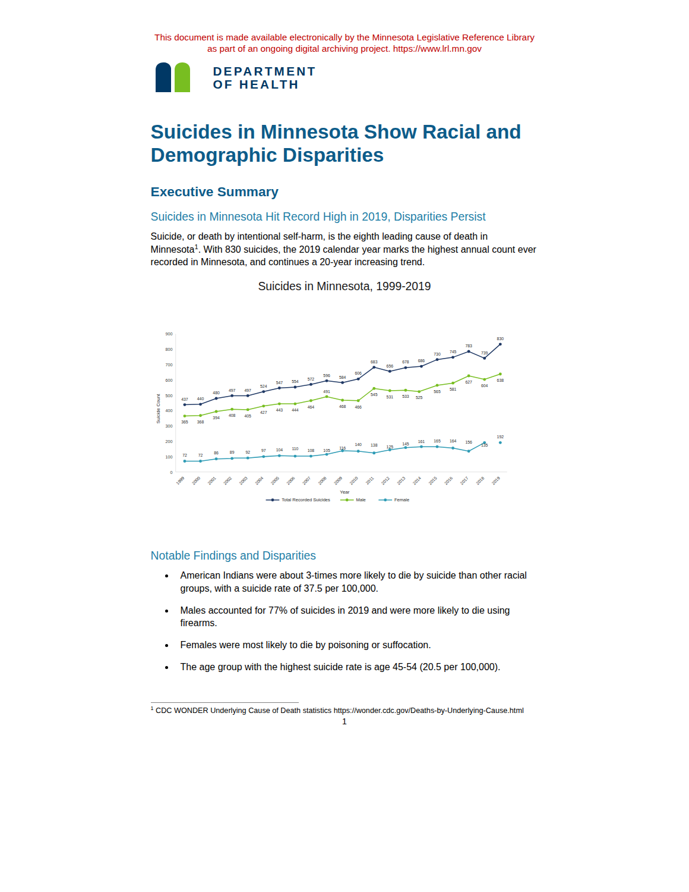This document is made available electronically by the Minnesota Legislative Reference Library
as part of an ongoing digital archiving project. https://www.lrl.mn.gov
DEPARTMENT
OF HEALTH
Suicides in Minnesota Show Racial and
Demographic Disparities
Executive Summary
Suicides in Minnesota Hit Record High in 2019, Disparities Persist
Suicide, or death by intentional self-harm, is the eighth leading cause of death in Minnesota1. With 830 suicides, the 2019 calendar year marks the highest annual count ever recorded in Minnesota, and continues a 20-year increasing trend.
Suicides in Minnesota, 1999-2019
900 800 700 600 500 400 300 200 100 0 Suicide Count 437440480 497497524 547554572 596584606 683656678 686730745 783739830 365368394 408405427 443444464 491468466 545531533 525565581 627604638 727286 899297 104110108 105116140 138125145 161165164 156135192 1999 2000 2001 2002 2003 2004 2005 2006 2007 2008 2009 2010 2011 2012 2013 2014 2015 2016 2017 2018 2019 Year Total Recorded Suicides Male Female
Notable Findings and Disparities
American Indians were about 3-times more likely to die by suicide than other racial groups, with a suicide rate of 37.5 per 100,000.
Males accounted for 77% of suicides in 2019 and were more likely to die using firearms.
Females were most likely to die by poisoning or suffocation.
The age group with the highest suicide rate is age 45-54 (20.5 per 100,000).
1 CDC WONDER Underlying Cause of Death statistics https://wonder.cdc.gov/Deaths-by-Underlying-Cause.html
1